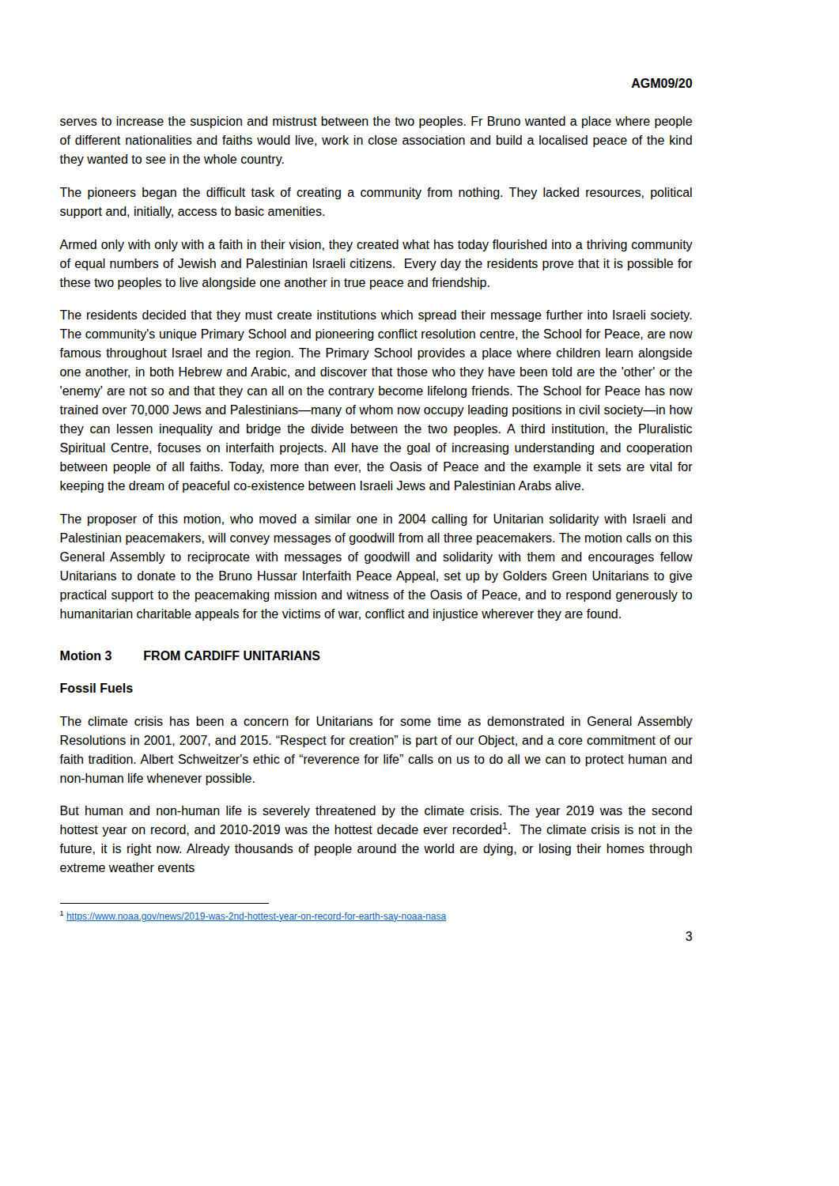AGM09/20
serves to increase the suspicion and mistrust between the two peoples. Fr Bruno wanted a place where people of different nationalities and faiths would live, work in close association and build a localised peace of the kind they wanted to see in the whole country.
The pioneers began the difficult task of creating a community from nothing. They lacked resources, political support and, initially, access to basic amenities.
Armed only with only with a faith in their vision, they created what has today flourished into a thriving community of equal numbers of Jewish and Palestinian Israeli citizens. Every day the residents prove that it is possible for these two peoples to live alongside one another in true peace and friendship.
The residents decided that they must create institutions which spread their message further into Israeli society. The community's unique Primary School and pioneering conflict resolution centre, the School for Peace, are now famous throughout Israel and the region. The Primary School provides a place where children learn alongside one another, in both Hebrew and Arabic, and discover that those who they have been told are the 'other' or the 'enemy' are not so and that they can all on the contrary become lifelong friends. The School for Peace has now trained over 70,000 Jews and Palestinians—many of whom now occupy leading positions in civil society—in how they can lessen inequality and bridge the divide between the two peoples. A third institution, the Pluralistic Spiritual Centre, focuses on interfaith projects. All have the goal of increasing understanding and cooperation between people of all faiths. Today, more than ever, the Oasis of Peace and the example it sets are vital for keeping the dream of peaceful co-existence between Israeli Jews and Palestinian Arabs alive.
The proposer of this motion, who moved a similar one in 2004 calling for Unitarian solidarity with Israeli and Palestinian peacemakers, will convey messages of goodwill from all three peacemakers. The motion calls on this General Assembly to reciprocate with messages of goodwill and solidarity with them and encourages fellow Unitarians to donate to the Bruno Hussar Interfaith Peace Appeal, set up by Golders Green Unitarians to give practical support to the peacemaking mission and witness of the Oasis of Peace, and to respond generously to humanitarian charitable appeals for the victims of war, conflict and injustice wherever they are found.
Motion 3 FROM CARDIFF UNITARIANS
Fossil Fuels
The climate crisis has been a concern for Unitarians for some time as demonstrated in General Assembly Resolutions in 2001, 2007, and 2015. “Respect for creation” is part of our Object, and a core commitment of our faith tradition. Albert Schweitzer's ethic of “reverence for life” calls on us to do all we can to protect human and non-human life whenever possible.
But human and non-human life is severely threatened by the climate crisis. The year 2019 was the second hottest year on record, and 2010-2019 was the hottest decade ever recorded1. The climate crisis is not in the future, it is right now. Already thousands of people around the world are dying, or losing their homes through extreme weather events
1 https://www.noaa.gov/news/2019-was-2nd-hottest-year-on-record-for-earth-say-noaa-nasa
3